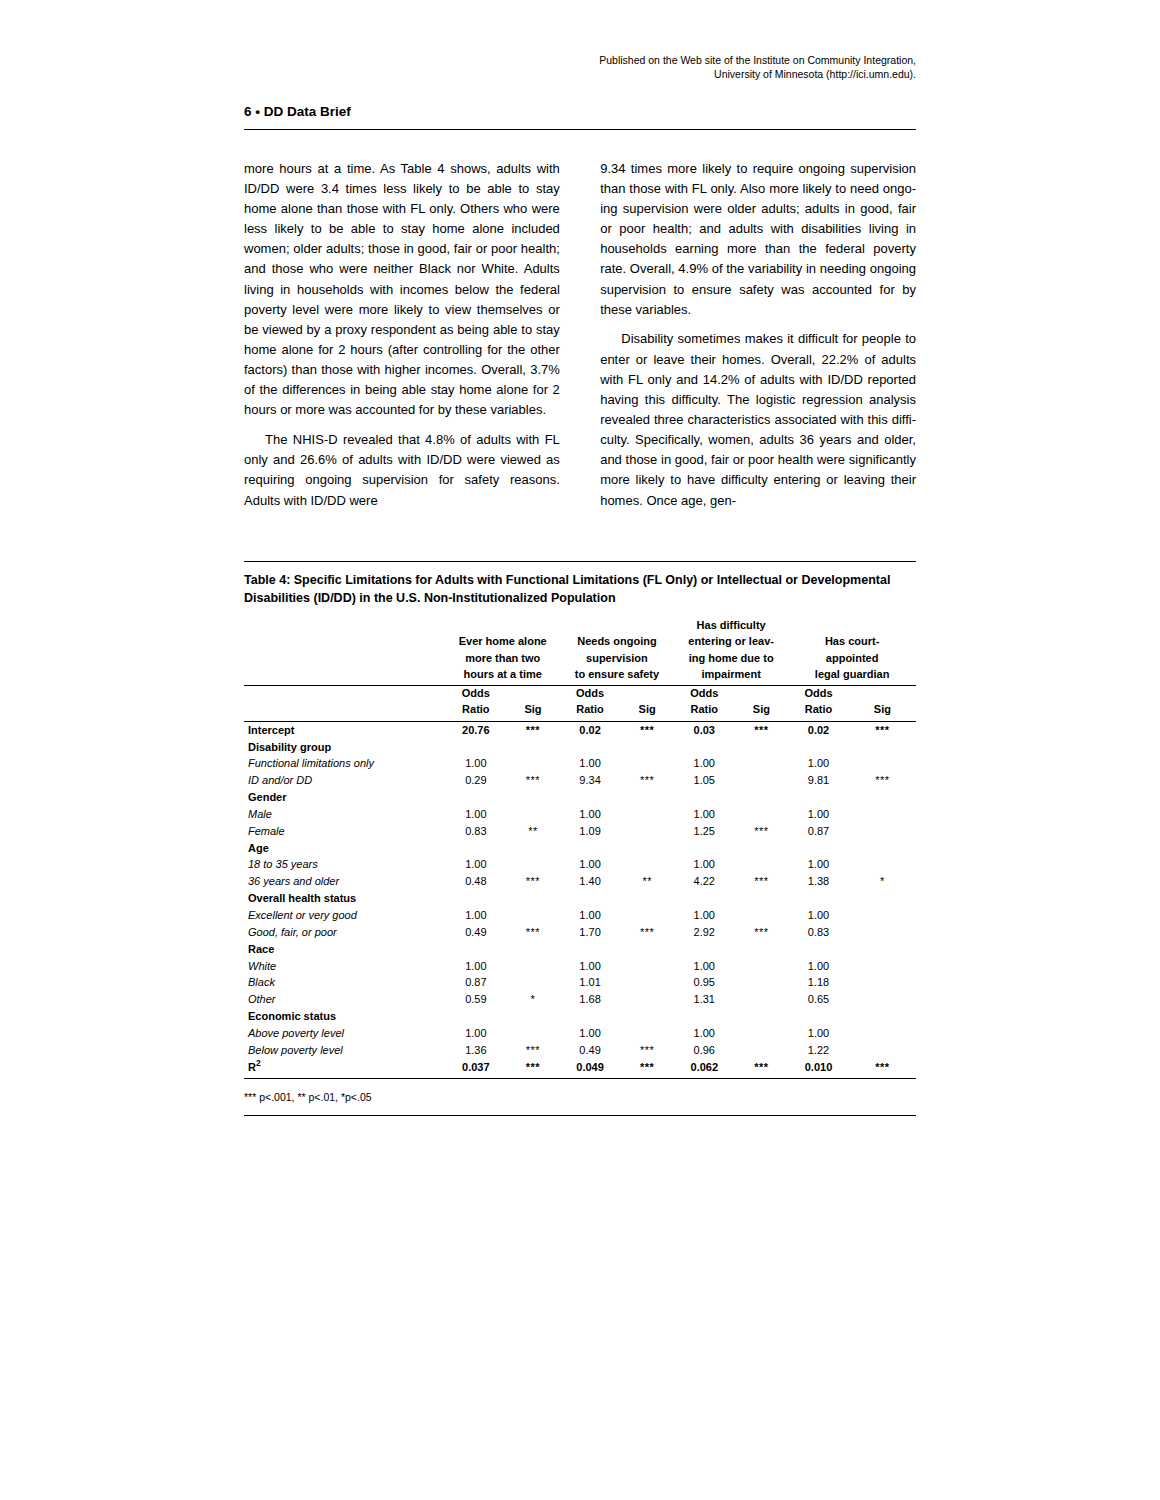Published on the Web site of the Institute on Community Integration,
University of Minnesota (http://ici.umn.edu).
6 • DD Data Brief
more hours at a time. As Table 4 shows, adults with ID/DD were 3.4 times less likely to be able to stay home alone than those with FL only. Others who were less likely to be able to stay home alone included women; older adults; those in good, fair or poor health; and those who were neither Black nor White. Adults living in households with incomes below the federal poverty level were more likely to view themselves or be viewed by a proxy respondent as being able to stay home alone for 2 hours (after controlling for the other factors) than those with higher incomes. Overall, 3.7% of the differences in being able stay home alone for 2 hours or more was accounted for by these variables.
The NHIS-D revealed that 4.8% of adults with FL only and 26.6% of adults with ID/DD were viewed as requiring ongoing supervision for safety reasons. Adults with ID/DD were
9.34 times more likely to require ongoing supervision than those with FL only. Also more likely to need ongoing supervision were older adults; adults in good, fair or poor health; and adults with disabilities living in households earning more than the federal poverty rate. Overall, 4.9% of the variability in needing ongoing supervision to ensure safety was accounted for by these variables.
Disability sometimes makes it difficult for people to enter or leave their homes. Overall, 22.2% of adults with FL only and 14.2% of adults with ID/DD reported having this difficulty. The logistic regression analysis revealed three characteristics associated with this difficulty. Specifically, women, adults 36 years and older, and those in good, fair or poor health were significantly more likely to have difficulty entering or leaving their homes. Once age, gen-
Table 4: Specific Limitations for Adults with Functional Limitations (FL Only) or Intellectual or Developmental Disabilities (ID/DD) in the U.S. Non-Institutionalized Population
| | | | Has difficulty | |
| | Ever home alone | Needs ongoing | entering or leav- | Has court- |
| | more than two | supervision | ing home due to | appointed |
| | hours at a time | to ensure safety | impairment | legal guardian |
| | Odds | | Odds | | Odds | | Odds | |
| | Ratio | Sig | Ratio | Sig | Ratio | Sig | Ratio | Sig |
| Intercept | 20.76 | *** | 0.02 | *** | 0.03 | *** | 0.02 | *** |
| Disability group | | | | | | | | |
| Functional limitations only | 1.00 | | 1.00 | | 1.00 | | 1.00 | |
| ID and/or DD | 0.29 | *** | 9.34 | *** | 1.05 | | 9.81 | *** |
| Gender | | | | | | | | |
| Male | 1.00 | | 1.00 | | 1.00 | | 1.00 | |
| Female | 0.83 | ** | 1.09 | | 1.25 | *** | 0.87 | |
| Age | | | | | | | | |
| 18 to 35 years | 1.00 | | 1.00 | | 1.00 | | 1.00 | |
| 36 years and older | 0.48 | *** | 1.40 | ** | 4.22 | *** | 1.38 | * |
| Overall health status | | | | | | | | |
| Excellent or very good | 1.00 | | 1.00 | | 1.00 | | 1.00 | |
| Good, fair, or poor | 0.49 | *** | 1.70 | *** | 2.92 | *** | 0.83 | |
| Race | | | | | | | | |
| White | 1.00 | | 1.00 | | 1.00 | | 1.00 | |
| Black | 0.87 | | 1.01 | | 0.95 | | 1.18 | |
| Other | 0.59 | * | 1.68 | | 1.31 | | 0.65 | |
| Economic status | | | | | | | | |
| Above poverty level | 1.00 | | 1.00 | | 1.00 | | 1.00 | |
| Below poverty level | 1.36 | *** | 0.49 | *** | 0.96 | | 1.22 | |
| R 2 | 0.037 | *** | 0.049 | *** | 0.062 | *** | 0.010 | *** |
*** p<.001, ** p<.01, *p<.05